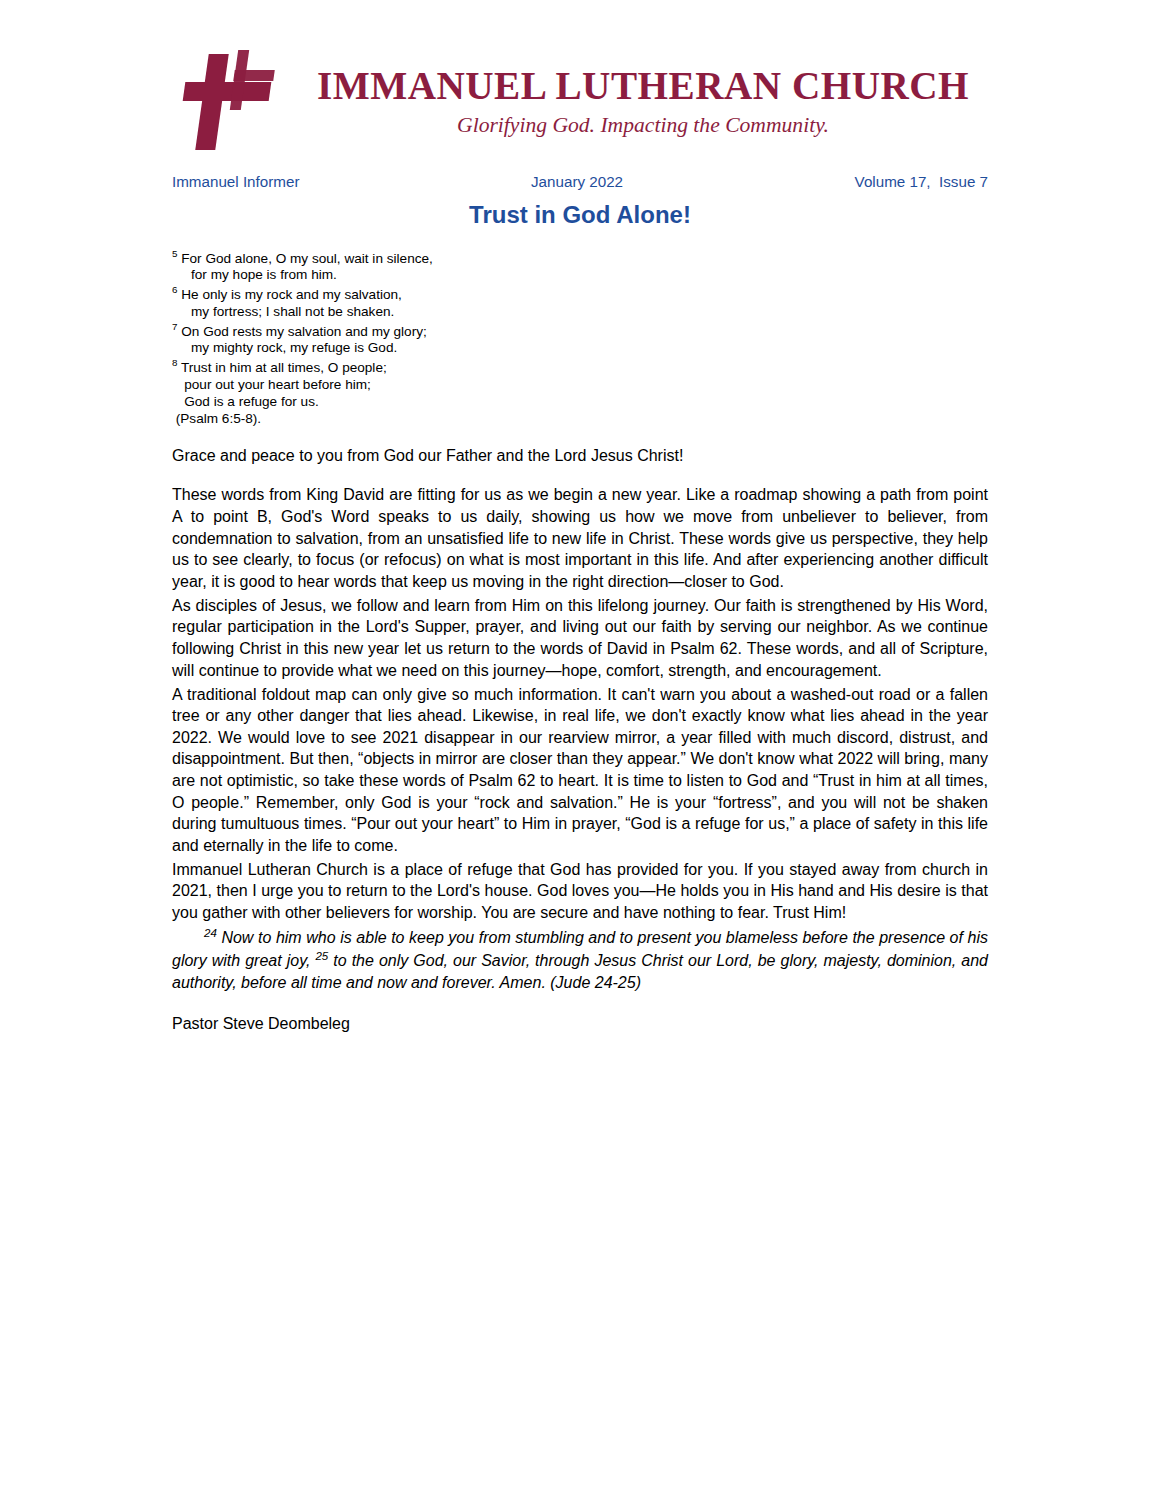IMMANUEL LUTHERAN CHURCH
Glorifying God. Impacting the Community.
Immanuel Informer January 2022 Volume 17, Issue 7
Trust in God Alone!
5 For God alone, O my soul, wait in silence,
for my hope is from him.
6 He only is my rock and my salvation,
my fortress; I shall not be shaken.
7 On God rests my salvation and my glory;
my mighty rock, my refuge is God.
8 Trust in him at all times, O people;
pour out your heart before him;
God is a refuge for us.
(Psalm 6:5-8).
Grace and peace to you from God our Father and the Lord Jesus Christ!
These words from King David are fitting for us as we begin a new year. Like a roadmap showing a path from point A to point B, God's Word speaks to us daily, showing us how we move from unbeliever to believer, from condemnation to salvation, from an unsatisfied life to new life in Christ. These words give us perspective, they help us to see clearly, to focus (or refocus) on what is most important in this life. And after experiencing another difficult year, it is good to hear words that keep us moving in the right direction—closer to God.
As disciples of Jesus, we follow and learn from Him on this lifelong journey. Our faith is strengthened by His Word, regular participation in the Lord's Supper, prayer, and living out our faith by serving our neighbor. As we continue following Christ in this new year let us return to the words of David in Psalm 62. These words, and all of Scripture, will continue to provide what we need on this journey—hope, comfort, strength, and encouragement.
A traditional foldout map can only give so much information. It can't warn you about a washed-out road or a fallen tree or any other danger that lies ahead. Likewise, in real life, we don't exactly know what lies ahead in the year 2022. We would love to see 2021 disappear in our rearview mirror, a year filled with much discord, distrust, and disappointment. But then, “objects in mirror are closer than they appear.” We don't know what 2022 will bring, many are not optimistic, so take these words of Psalm 62 to heart. It is time to listen to God and “Trust in him at all times, O people.” Remember, only God is your “rock and salvation.” He is your “fortress”, and you will not be shaken during tumultuous times. “Pour out your heart” to Him in prayer, “God is a refuge for us,” a place of safety in this life and eternally in the life to come.
Immanuel Lutheran Church is a place of refuge that God has provided for you. If you stayed away from church in 2021, then I urge you to return to the Lord's house. God loves you—He holds you in His hand and His desire is that you gather with other believers for worship. You are secure and have nothing to fear. Trust Him!
24 Now to him who is able to keep you from stumbling and to present you blameless before the presence of his glory with great joy, 25 to the only God, our Savior, through Jesus Christ our Lord, be glory, majesty, dominion, and authority, before all time and now and forever. Amen. (Jude 24-25)
Pastor Steve Deombeleg